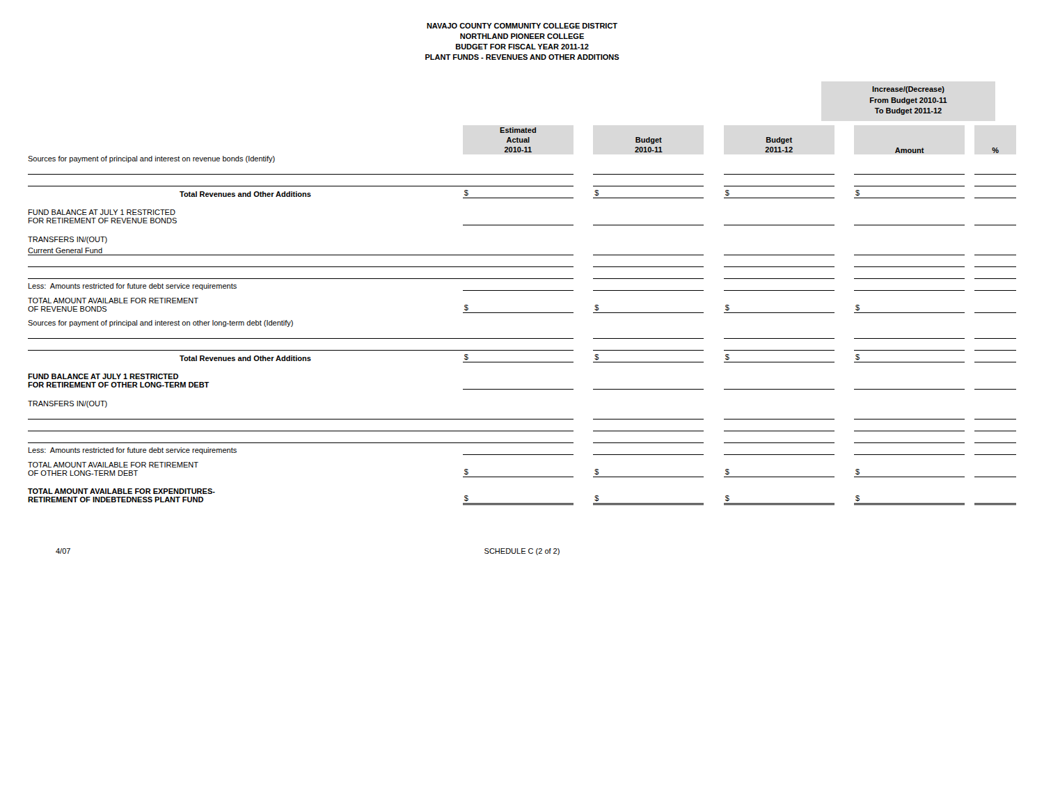NAVAJO COUNTY COMMUNITY COLLEGE DISTRICT
NORTHLAND PIONEER COLLEGE
BUDGET FOR FISCAL YEAR 2011-12
PLANT FUNDS - REVENUES AND OTHER ADDITIONS
Increase/(Decrease)
From Budget 2010-11
To Budget 2011-12
| | Estimated Actual 2010-11 | | Budget 2010-11 | | Budget 2011-12 | | Amount | | % |
| Sources for payment of principal and interest on revenue bonds (Identify) | | | | | | | | | |
| Total Revenues and Other Additions | | | | | | | | | |
| FUND BALANCE AT JULY 1 RESTRICTED FOR RETIREMENT OF REVENUE BONDS | | | | | | | | | |
| TRANSFERS IN/(OUT) | | | | | | | | | |
| Current General Fund | | | | | | | | | |
| Less: Amounts restricted for future debt service requirements | | | | | | | | | |
| TOTAL AMOUNT AVAILABLE FOR RETIREMENT OF REVENUE BONDS | | | | | | | | | |
| Sources for payment of principal and interest on other long-term debt (Identify) | | | | | | | | | |
| Total Revenues and Other Additions | | | | | | | | | |
| FUND BALANCE AT JULY 1 RESTRICTED FOR RETIREMENT OF OTHER LONG-TERM DEBT | | | | | | | | | |
| TRANSFERS IN/(OUT) | | | | | | | | | |
| Less: Amounts restricted for future debt service requirements | | | | | | | | | |
| TOTAL AMOUNT AVAILABLE FOR RETIREMENT OF OTHER LONG-TERM DEBT | | | | | | | | | |
| TOTAL AMOUNT AVAILABLE FOR EXPENDITURES- RETIREMENT OF INDEBTEDNESS PLANT FUND | | | | | | | | | |
4/07
SCHEDULE C (2 of 2)